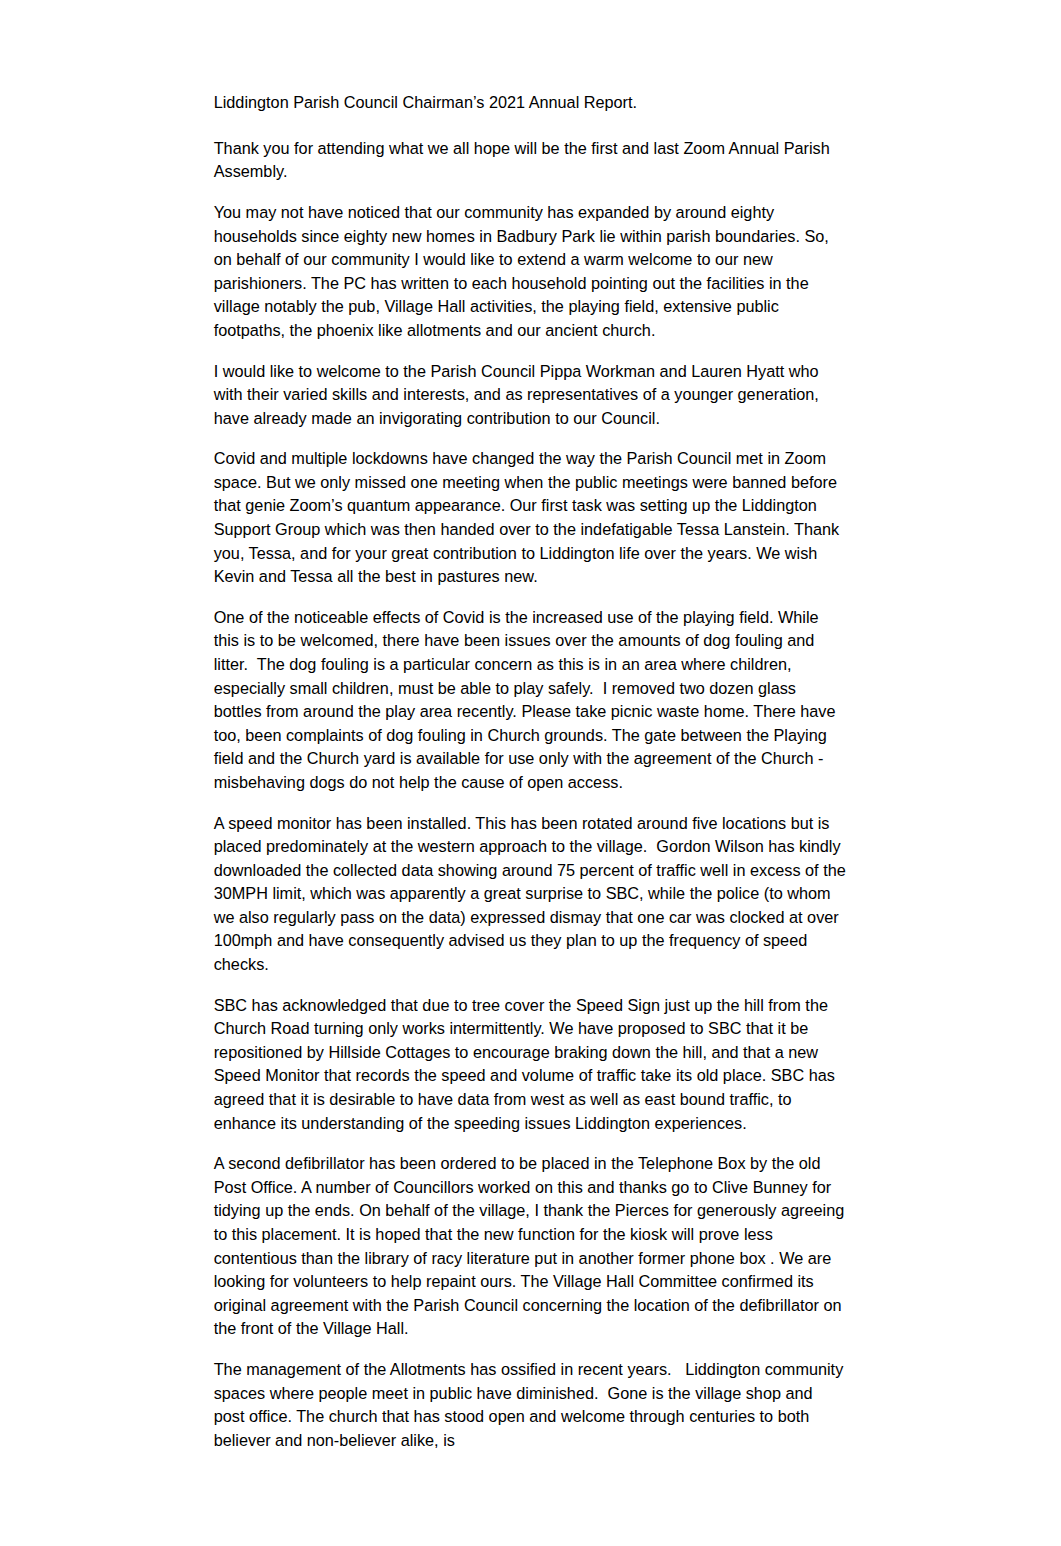Liddington Parish Council Chairman’s 2021 Annual Report.
Thank you for attending what we all hope will be the first and last Zoom Annual Parish Assembly.
You may not have noticed that our community has expanded by around eighty households since eighty new homes in Badbury Park lie within parish boundaries. So, on behalf of our community I would like to extend a warm welcome to our new parishioners. The PC has written to each household pointing out the facilities in the village notably the pub, Village Hall activities, the playing field, extensive public footpaths, the phoenix like allotments and our ancient church.
I would like to welcome to the Parish Council Pippa Workman and Lauren Hyatt who with their varied skills and interests, and as representatives of a younger generation, have already made an invigorating contribution to our Council.
Covid and multiple lockdowns have changed the way the Parish Council met in Zoom space. But we only missed one meeting when the public meetings were banned before that genie Zoom’s quantum appearance. Our first task was setting up the Liddington Support Group which was then handed over to the indefatigable Tessa Lanstein. Thank you, Tessa, and for your great contribution to Liddington life over the years. We wish Kevin and Tessa all the best in pastures new.
One of the noticeable effects of Covid is the increased use of the playing field. While this is to be welcomed, there have been issues over the amounts of dog fouling and litter. The dog fouling is a particular concern as this is in an area where children, especially small children, must be able to play safely. I removed two dozen glass bottles from around the play area recently. Please take picnic waste home. There have too, been complaints of dog fouling in Church grounds. The gate between the Playing field and the Church yard is available for use only with the agreement of the Church - misbehaving dogs do not help the cause of open access.
A speed monitor has been installed. This has been rotated around five locations but is placed predominately at the western approach to the village. Gordon Wilson has kindly downloaded the collected data showing around 75 percent of traffic well in excess of the 30MPH limit, which was apparently a great surprise to SBC, while the police (to whom we also regularly pass on the data) expressed dismay that one car was clocked at over 100mph and have consequently advised us they plan to up the frequency of speed checks.
SBC has acknowledged that due to tree cover the Speed Sign just up the hill from the Church Road turning only works intermittently. We have proposed to SBC that it be repositioned by Hillside Cottages to encourage braking down the hill, and that a new Speed Monitor that records the speed and volume of traffic take its old place. SBC has agreed that it is desirable to have data from west as well as east bound traffic, to enhance its understanding of the speeding issues Liddington experiences.
A second defibrillator has been ordered to be placed in the Telephone Box by the old Post Office. A number of Councillors worked on this and thanks go to Clive Bunney for tidying up the ends. On behalf of the village, I thank the Pierces for generously agreeing to this placement. It is hoped that the new function for the kiosk will prove less contentious than the library of racy literature put in another former phone box . We are looking for volunteers to help repaint ours. The Village Hall Committee confirmed its original agreement with the Parish Council concerning the location of the defibrillator on the front of the Village Hall.
The management of the Allotments has ossified in recent years. Liddington community spaces where people meet in public have diminished. Gone is the village shop and post office. The church that has stood open and welcome through centuries to both believer and non-believer alike, is